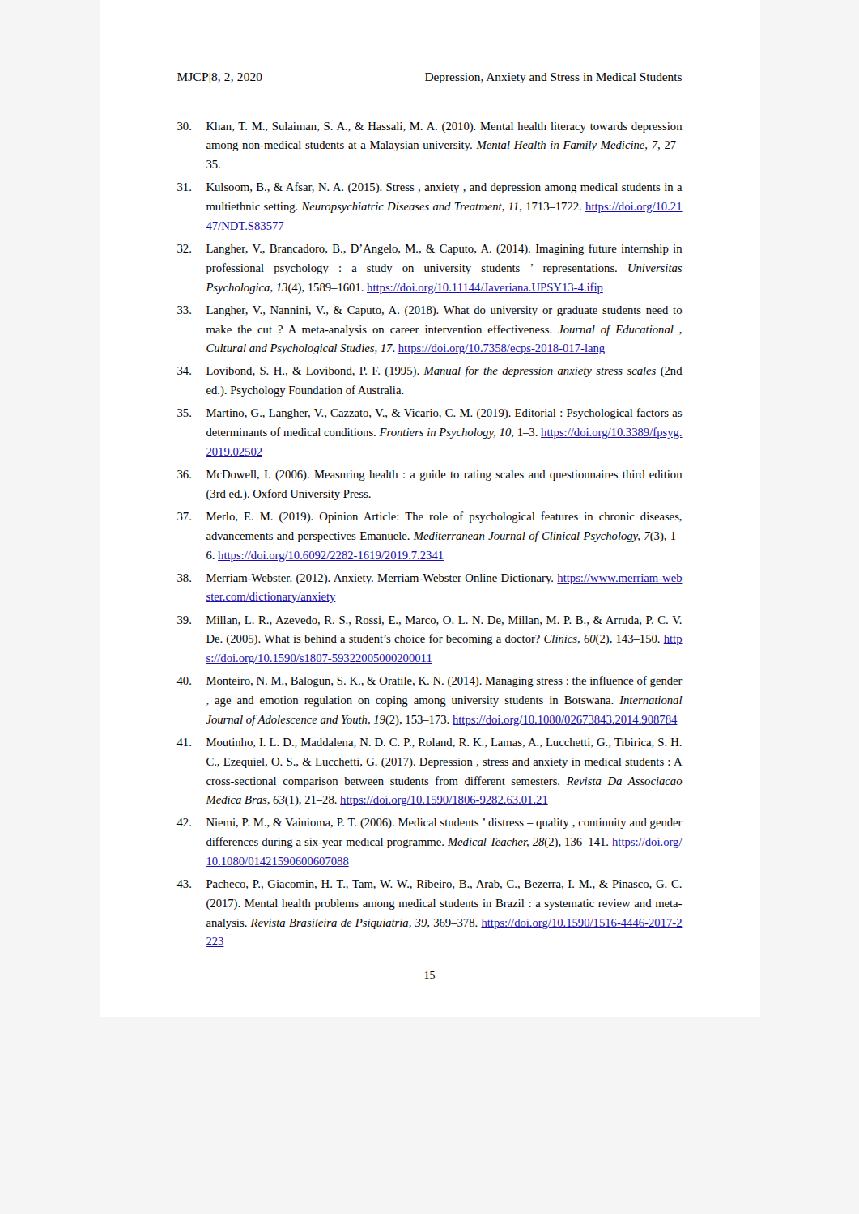MJCP|8, 2, 2020
Depression, Anxiety and Stress in Medical Students
30. Khan, T. M., Sulaiman, S. A., & Hassali, M. A. (2010). Mental health literacy towards depression among non-medical students at a Malaysian university. Mental Health in Family Medicine, 7, 27–35.
31. Kulsoom, B., & Afsar, N. A. (2015). Stress , anxiety , and depression among medical students in a multiethnic setting. Neuropsychiatric Diseases and Treatment, 11, 1713–1722. https://doi.org/10.2147/NDT.S83577
32. Langher, V., Brancadoro, B., D’Angelo, M., & Caputo, A. (2014). Imagining future internship in professional psychology : a study on university students ’ representations. Universitas Psychologica, 13(4), 1589–1601. https://doi.org/10.11144/Javeriana.UPSY13-4.ifip
33. Langher, V., Nannini, V., & Caputo, A. (2018). What do university or graduate students need to make the cut ? A meta-analysis on career intervention effectiveness. Journal of Educational , Cultural and Psychological Studies, 17. https://doi.org/10.7358/ecps-2018-017-lang
34. Lovibond, S. H., & Lovibond, P. F. (1995). Manual for the depression anxiety stress scales (2nd ed.). Psychology Foundation of Australia.
35. Martino, G., Langher, V., Cazzato, V., & Vicario, C. M. (2019). Editorial : Psychological factors as determinants of medical conditions. Frontiers in Psychology, 10, 1–3. https://doi.org/10.3389/fpsyg.2019.02502
36. McDowell, I. (2006). Measuring health : a guide to rating scales and questionnaires third edition (3rd ed.). Oxford University Press.
37. Merlo, E. M. (2019). Opinion Article: The role of psychological features in chronic diseases, advancements and perspectives Emanuele. Mediterranean Journal of Clinical Psychology, 7(3), 1–6. https://doi.org/10.6092/2282-1619/2019.7.2341
38. Merriam-Webster. (2012). Anxiety. Merriam-Webster Online Dictionary. https://www.merriam-webster.com/dictionary/anxiety
39. Millan, L. R., Azevedo, R. S., Rossi, E., Marco, O. L. N. De, Millan, M. P. B., & Arruda, P. C. V. De. (2005). What is behind a student’s choice for becoming a doctor? Clinics, 60(2), 143–150. https://doi.org/10.1590/s1807-59322005000200011
40. Monteiro, N. M., Balogun, S. K., & Oratile, K. N. (2014). Managing stress : the influence of gender , age and emotion regulation on coping among university students in Botswana. International Journal of Adolescence and Youth, 19(2), 153–173. https://doi.org/10.1080/02673843.2014.908784
41. Moutinho, I. L. D., Maddalena, N. D. C. P., Roland, R. K., Lamas, A., Lucchetti, G., Tibirica, S. H. C., Ezequiel, O. S., & Lucchetti, G. (2017). Depression , stress and anxiety in medical students : A cross-sectional comparison between students from different semesters. Revista Da Associacao Medica Bras, 63(1), 21–28. https://doi.org/10.1590/1806-9282.63.01.21
42. Niemi, P. M., & Vainioma, P. T. (2006). Medical students ’ distress – quality , continuity and gender differences during a six-year medical programme. Medical Teacher, 28(2), 136–141. https://doi.org/10.1080/01421590600607088
43. Pacheco, P., Giacomin, H. T., Tam, W. W., Ribeiro, B., Arab, C., Bezerra, I. M., & Pinasco, G. C. (2017). Mental health problems among medical students in Brazil : a systematic review and meta-analysis. Revista Brasileira de Psiquiatria, 39, 369–378. https://doi.org/10.1590/1516-4446-2017-2223
15